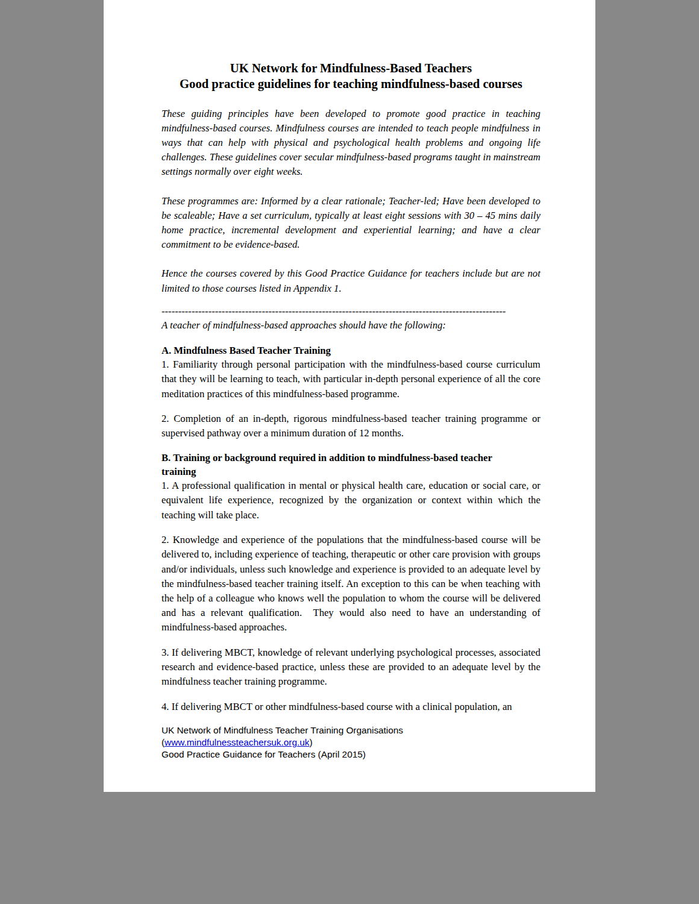UK Network for Mindfulness-Based TeachersGood practice guidelines for teaching mindfulness-based courses
These guiding principles have been developed to promote good practice in teaching mindfulness-based courses. Mindfulness courses are intended to teach people mindfulness in ways that can help with physical and psychological health problems and ongoing life challenges. These guidelines cover secular mindfulness-based programs taught in mainstream settings normally over eight weeks.
These programmes are: Informed by a clear rationale; Teacher-led; Have been developed to be scaleable; Have a set curriculum, typically at least eight sessions with 30 – 45 mins daily home practice, incremental development and experiential learning; and have a clear commitment to be evidence-based.
Hence the courses covered by this Good Practice Guidance for teachers include but are not limited to those courses listed in Appendix 1.
-------------------------------------------------------------------------------------------------------
A teacher of mindfulness-based approaches should have the following:
A. Mindfulness Based Teacher Training
1. Familiarity through personal participation with the mindfulness-based course curriculum that they will be learning to teach, with particular in-depth personal experience of all the core meditation practices of this mindfulness-based programme.
2. Completion of an in-depth, rigorous mindfulness-based teacher training programme or supervised pathway over a minimum duration of 12 months.
B. Training or background required in addition to mindfulness-based teacher
training
1. A professional qualification in mental or physical health care, education or social care, or equivalent life experience, recognized by the organization or context within which the teaching will take place.
2. Knowledge and experience of the populations that the mindfulness-based course will be delivered to, including experience of teaching, therapeutic or other care provision with groups and/or individuals, unless such knowledge and experience is provided to an adequate level by the mindfulness-based teacher training itself. An exception to this can be when teaching with the help of a colleague who knows well the population to whom the course will be delivered and has a relevant qualification. They would also need to have an understanding of mindfulness-based approaches.
3. If delivering MBCT, knowledge of relevant underlying psychological processes, associated research and evidence-based practice, unless these are provided to an adequate level by the mindfulness teacher training programme.
4. If delivering MBCT or other mindfulness-based course with a clinical population, an
UK Network of Mindfulness Teacher Training Organisations
(www.mindfulnessteachersuk.org.uk)
Good Practice Guidance for Teachers (April 2015)